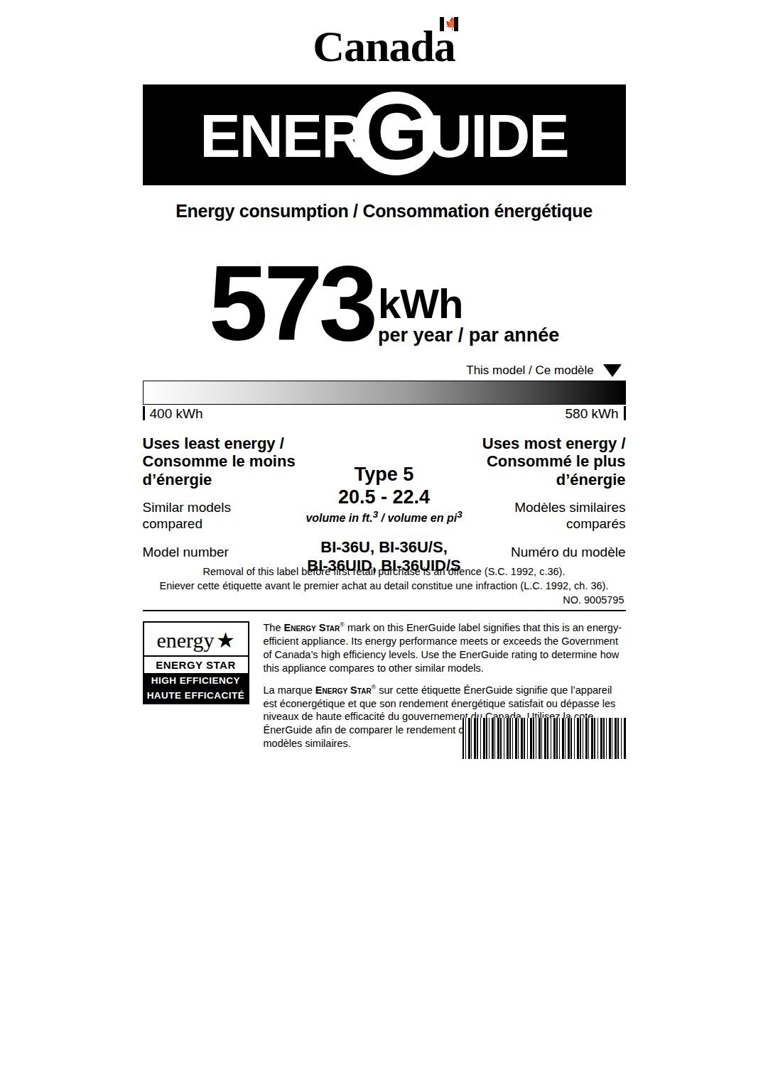Canada 🍁
ENER GUIDE
Energy consumption / Consommation énergétique
573 kWh per year / par année
This model / Ce modèle
400 kWh 580 kWh
Uses most energy /
Consommé le plus
d’énergie
Modèles similaires
comparés
Numéro du modèle
Uses least energy /
Consomme le moins
d’énergie
Similar models
compared
Model number
Type 5
20.5 - 22.4
volume in ft.3 / volume en pi3
BI-36U, BI-36U/S,
BI-36UID, BI-36UID/S
Removal of this label before first retail purchase is an offence (S.C. 1992, c.36).
Eniever cette étiquette avant le premier achat au detail constitue une infraction (L.C. 1992, ch. 36).
NO. 9005795
energy★
ENERGY STAR
HIGH EFFICIENCY
HAUTE EFFICACITÉ
The Energy Star® mark on this EnerGuide label signifies that this is an energy-efficient appliance. Its energy performance meets or exceeds the Government of Canada’s high efficiency levels. Use the EnerGuide rating to determine how this appliance compares to other similar models.
La marque Energy Star® sur cette étiquette ÉnerGuide signifie que l’appareil est éconergétique et que son rendement énergétique satisfait ou dépasse les niveaux de haute efficacité du gouvernement du Canada. Utilisez la cote ÉnerGuide afin de comparer le rendement de l’appareil avec celui d’autres modèles similaires.